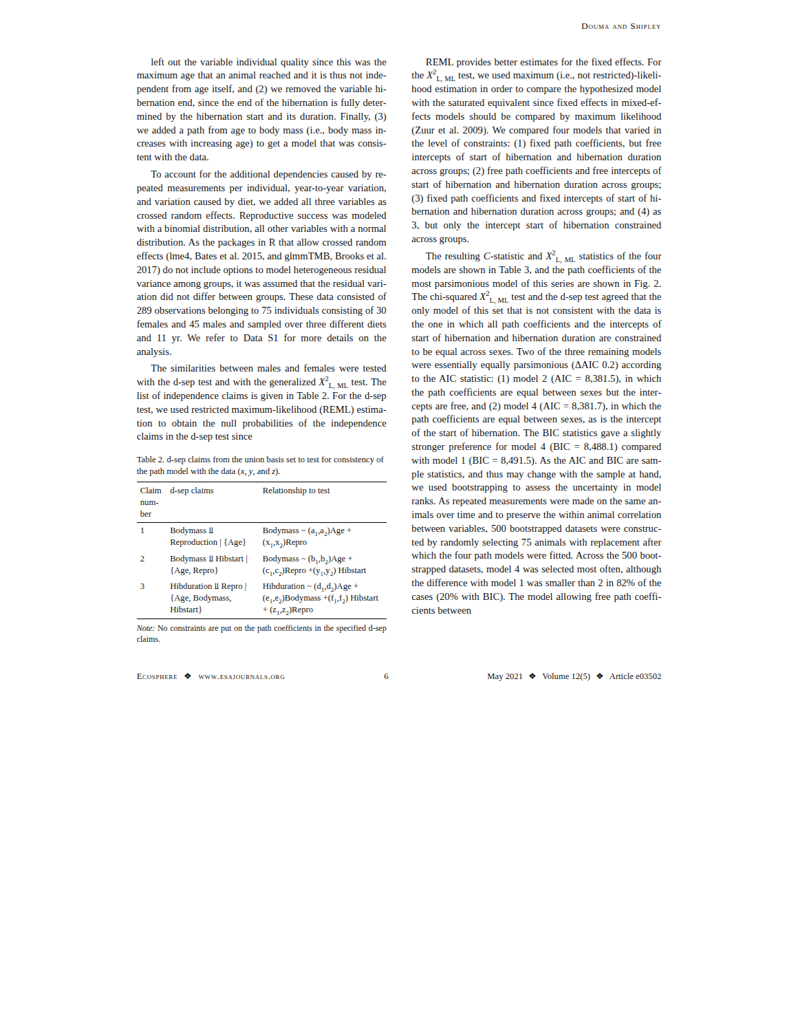Douma and Shipley
left out the variable individual quality since this was the maximum age that an animal reached and it is thus not independent from age itself, and (2) we removed the variable hibernation end, since the end of the hibernation is fully determined by the hibernation start and its duration. Finally, (3) we added a path from age to body mass (i.e., body mass increases with increasing age) to get a model that was consistent with the data.
To account for the additional dependencies caused by repeated measurements per individual, year-to-year variation, and variation caused by diet, we added all three variables as crossed random effects. Reproductive success was modeled with a binomial distribution, all other variables with a normal distribution. As the packages in R that allow crossed random effects (lme4, Bates et al. 2015, and glmmTMB, Brooks et al. 2017) do not include options to model heterogeneous residual variance among groups, it was assumed that the residual variation did not differ between groups. These data consisted of 289 observations belonging to 75 individuals consisting of 30 females and 45 males and sampled over three different diets and 11 yr. We refer to Data S1 for more details on the analysis.
The similarities between males and females were tested with the d-sep test and with the generalized X2L, ML test. The list of independence claims is given in Table 2. For the d-sep test, we used restricted maximum-likelihood (REML) estimation to obtain the null probabilities of the independence claims in the d-sep test since
Table 2. d-sep claims from the union basis set to test for consistency of the path model with the data ( x , y , and z ).
| Claim number | d-sep claims | Relationship to test |
| --- | --- | --- |
| 1 | Bodymass ⫫ Reproduction / {Age} | Bodymass ~ (a 1 ,a 2 )Age + (x 1 ,x 2 )Repro |
| 2 | Bodymass ⫫ Hibstart / {Age, Repro} | Bodymass ~ (b 1 ,b 2 )Age +(c 1 ,c 2 )Repro +(y 1 ,y 2 ) Hibstart |
| 3 | Hibduration ⫫ Repro / {Age, Bodymass, Hibstart} | Hibduration ~ (d 1 ,d 2 )Age +(e 1 ,e 2 )Bodymass +(f 1 ,f 2 ) Hibstart + (z 1 ,z 2 )Repro |
Note: No constraints are put on the path coefficients in the specified d-sep claims.
REML provides better estimates for the fixed effects. For the X2L, ML test, we used maximum (i.e., not restricted)-likelihood estimation in order to compare the hypothesized model with the saturated equivalent since fixed effects in mixed-effects models should be compared by maximum likelihood (Zuur et al. 2009). We compared four models that varied in the level of constraints: (1) fixed path coefficients, but free intercepts of start of hibernation and hibernation duration across groups; (2) free path coefficients and free intercepts of start of hibernation and hibernation duration across groups; (3) fixed path coefficients and fixed intercepts of start of hibernation and hibernation duration across groups; and (4) as 3, but only the intercept start of hibernation constrained across groups.
The resulting C-statistic and X2L, ML statistics of the four models are shown in Table 3, and the path coefficients of the most parsimonious model of this series are shown in Fig. 2. The chi-squared X2L, ML test and the d-sep test agreed that the only model of this set that is not consistent with the data is the one in which all path coefficients and the intercepts of start of hibernation and hibernation duration are constrained to be equal across sexes. Two of the three remaining models were essentially equally parsimonious (ΔAIC 0.2) according to the AIC statistic: (1) model 2 (AIC = 8,381.5), in which the path coefficients are equal between sexes but the intercepts are free, and (2) model 4 (AIC = 8,381.7), in which the path coefficients are equal between sexes, as is the intercept of the start of hibernation. The BIC statistics gave a slightly stronger preference for model 4 (BIC = 8,488.1) compared with model 1 (BIC = 8,491.5). As the AIC and BIC are sample statistics, and thus may change with the sample at hand, we used bootstrapping to assess the uncertainty in model ranks. As repeated measurements were made on the same animals over time and to preserve the within animal correlation between variables, 500 bootstrapped datasets were constructed by randomly selecting 75 animals with replacement after which the four path models were fitted. Across the 500 bootstrapped datasets, model 4 was selected most often, although the difference with model 1 was smaller than 2 in 82% of the cases (20% with BIC). The model allowing free path coefficients between
Ecosphere ❖ www.esajournals.org 6 May 2021 ❖ Volume 12(5) ❖ Article e03502